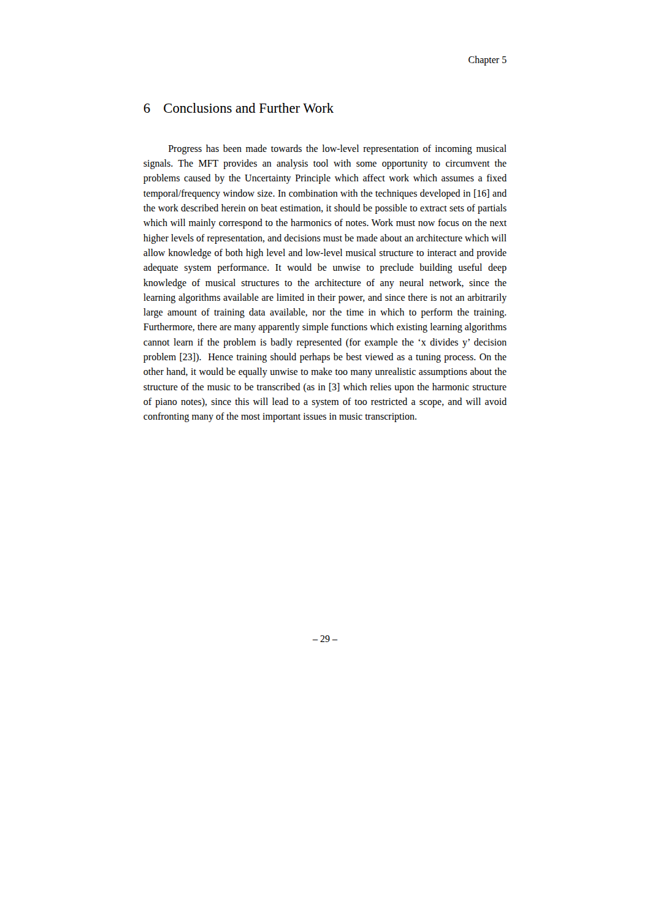Chapter 5
6 Conclusions and Further Work
Progress has been made towards the low-level representation of incoming musical signals. The MFT provides an analysis tool with some opportunity to circumvent the problems caused by the Uncertainty Principle which affect work which assumes a fixed temporal/frequency window size. In combination with the techniques developed in [16] and the work described herein on beat estimation, it should be possible to extract sets of partials which will mainly correspond to the harmonics of notes. Work must now focus on the next higher levels of representation, and decisions must be made about an architecture which will allow knowledge of both high level and low-level musical structure to interact and provide adequate system performance. It would be unwise to preclude building useful deep knowledge of musical structures to the architecture of any neural network, since the learning algorithms available are limited in their power, and since there is not an arbitrarily large amount of training data available, nor the time in which to perform the training. Furthermore, there are many apparently simple functions which existing learning algorithms cannot learn if the problem is badly represented (for example the ‘x divides y’ decision problem [23]). Hence training should perhaps be best viewed as a tuning process. On the other hand, it would be equally unwise to make too many unrealistic assumptions about the structure of the music to be transcribed (as in [3] which relies upon the harmonic structure of piano notes), since this will lead to a system of too restricted a scope, and will avoid confronting many of the most important issues in music transcription.
– 29 –